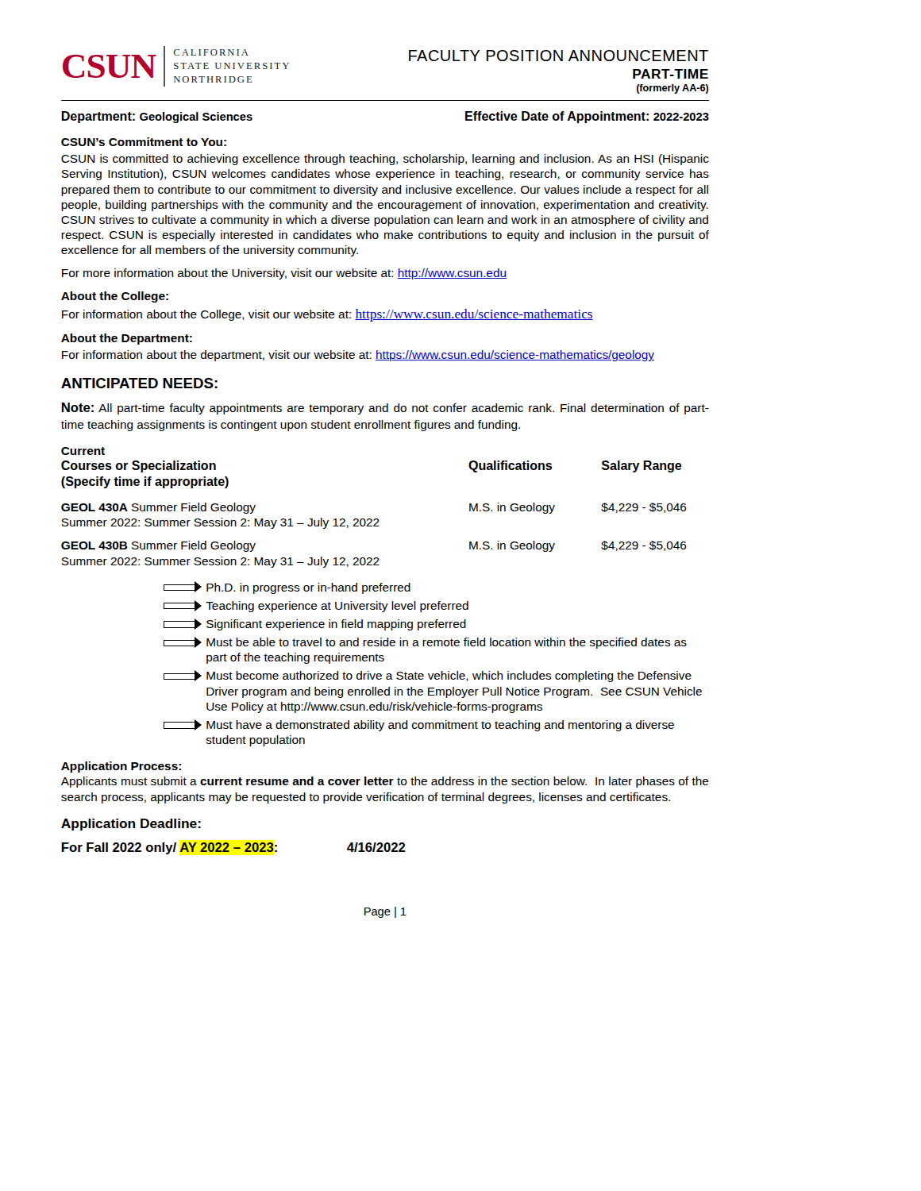CSUN California
State University
Northridge
FACULTY POSITION ANNOUNCEMENT
PART-TIME
(formerly AA-6)
Department: Geological Sciences
Effective Date of Appointment: 2022-2023
CSUN’s Commitment to You:
CSUN is committed to achieving excellence through teaching, scholarship, learning and inclusion. As an HSI (Hispanic Serving Institution), CSUN welcomes candidates whose experience in teaching, research, or community service has prepared them to contribute to our commitment to diversity and inclusive excellence. Our values include a respect for all people, building partnerships with the community and the encouragement of innovation, experimentation and creativity. CSUN strives to cultivate a community in which a diverse population can learn and work in an atmosphere of civility and respect. CSUN is especially interested in candidates who make contributions to equity and inclusion in the pursuit of excellence for all members of the university community.
For more information about the University, visit our website at: http://www.csun.edu
About the College:
For information about the College, visit our website at: https://www.csun.edu/science-mathematics
About the Department:
For information about the department, visit our website at: https://www.csun.edu/science-mathematics/geology
ANTICIPATED NEEDS:
Note: All part-time faculty appointments are temporary and do not confer academic rank. Final determination of part-time teaching assignments is contingent upon student enrollment figures and funding.
Current
| Courses or Specialization (Specify time if appropriate) | Qualifications | Salary Range |
| --- | --- | --- |
| GEOL 430A Summer Field Geology Summer 2022: Summer Session 2: May 31 – July 12, 2022 | M.S. in Geology | $4,229 - $5,046 |
| GEOL 430B Summer Field Geology Summer 2022: Summer Session 2: May 31 – July 12, 2022 | M.S. in Geology | $4,229 - $5,046 |
Ph.D. in progress or in-hand preferred
Teaching experience at University level preferred
Significant experience in field mapping preferred
Must be able to travel to and reside in a remote field location within the specified dates as part of the teaching requirements
Must become authorized to drive a State vehicle, which includes completing the Defensive Driver program and being enrolled in the Employer Pull Notice Program. See CSUN Vehicle Use Policy at http://www.csun.edu/risk/vehicle-forms-programs
Must have a demonstrated ability and commitment to teaching and mentoring a diverse student population
Application Process:
Applicants must submit a current resume and a cover letter to the address in the section below. In later phases of the search process, applicants may be requested to provide verification of terminal degrees, licenses and certificates.
Application Deadline:
For Fall 2022 only/ AY 2022 – 2023: 4/16/2022
Page | 1